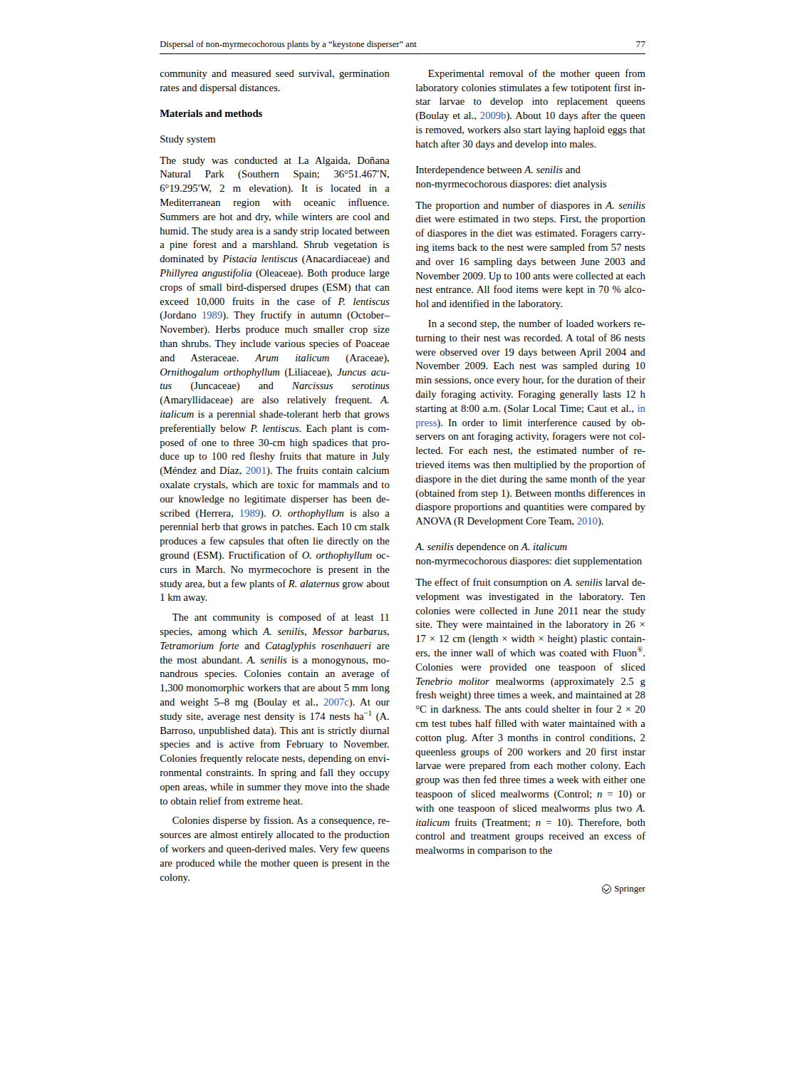Dispersal of non-myrmecochorous plants by a “keystone disperser” ant 77
community and measured seed survival, germination rates and dispersal distances.
Materials and methods
Study system
The study was conducted at La Algaida, Doñana Natural Park (Southern Spain; 36°51.467′N, 6°19.295′W, 2 m elevation). It is located in a Mediterranean region with oceanic influence. Summers are hot and dry, while winters are cool and humid. The study area is a sandy strip located between a pine forest and a marshland. Shrub vegetation is dominated by Pistacia lentiscus (Anacardiaceae) and Phillyrea angustifolia (Oleaceae). Both produce large crops of small bird-dispersed drupes (ESM) that can exceed 10,000 fruits in the case of P. lentiscus (Jordano 1989). They fructify in autumn (October–November). Herbs produce much smaller crop size than shrubs. They include various species of Poaceae and Asteraceae. Arum italicum (Araceae), Ornithogalum orthophyllum (Liliaceae), Juncus acutus (Juncaceae) and Narcissus serotinus (Amaryllidaceae) are also relatively frequent. A. italicum is a perennial shade-tolerant herb that grows preferentially below P. lentiscus. Each plant is composed of one to three 30-cm high spadices that produce up to 100 red fleshy fruits that mature in July (Méndez and Díaz, 2001). The fruits contain calcium oxalate crystals, which are toxic for mammals and to our knowledge no legitimate disperser has been described (Herrera, 1989). O. orthophyllum is also a perennial herb that grows in patches. Each 10 cm stalk produces a few capsules that often lie directly on the ground (ESM). Fructification of O. orthophyllum occurs in March. No myrmecochore is present in the study area, but a few plants of R. alaternus grow about 1 km away.
The ant community is composed of at least 11 species, among which A. senilis, Messor barbarus, Tetramorium forte and Cataglyphis rosenhaueri are the most abundant. A. senilis is a monogynous, monandrous species. Colonies contain an average of 1,300 monomorphic workers that are about 5 mm long and weight 5–8 mg (Boulay et al., 2007c). At our study site, average nest density is 174 nests ha−1 (A. Barroso, unpublished data). This ant is strictly diurnal species and is active from February to November. Colonies frequently relocate nests, depending on environmental constraints. In spring and fall they occupy open areas, while in summer they move into the shade to obtain relief from extreme heat.
Colonies disperse by fission. As a consequence, resources are almost entirely allocated to the production of workers and queen-derived males. Very few queens are produced while the mother queen is present in the colony.
Experimental removal of the mother queen from laboratory colonies stimulates a few totipotent first instar larvae to develop into replacement queens (Boulay et al., 2009b). About 10 days after the queen is removed, workers also start laying haploid eggs that hatch after 30 days and develop into males.
Interdependence between A. senilis and
non-myrmecochorous diaspores: diet analysis
The proportion and number of diaspores in A. senilis diet were estimated in two steps. First, the proportion of diaspores in the diet was estimated. Foragers carrying items back to the nest were sampled from 57 nests and over 16 sampling days between June 2003 and November 2009. Up to 100 ants were collected at each nest entrance. All food items were kept in 70 % alcohol and identified in the laboratory.
In a second step, the number of loaded workers returning to their nest was recorded. A total of 86 nests were observed over 19 days between April 2004 and November 2009. Each nest was sampled during 10 min sessions, once every hour, for the duration of their daily foraging activity. Foraging generally lasts 12 h starting at 8:00 a.m. (Solar Local Time; Caut et al., in press). In order to limit interference caused by observers on ant foraging activity, foragers were not collected. For each nest, the estimated number of retrieved items was then multiplied by the proportion of diaspore in the diet during the same month of the year (obtained from step 1). Between months differences in diaspore proportions and quantities were compared by ANOVA (R Development Core Team, 2010).
A. senilis dependence on A. italicum
non-myrmecochorous diaspores: diet supplementation
The effect of fruit consumption on A. senilis larval development was investigated in the laboratory. Ten colonies were collected in June 2011 near the study site. They were maintained in the laboratory in 26 × 17 × 12 cm (length × width × height) plastic containers, the inner wall of which was coated with Fluon®. Colonies were provided one teaspoon of sliced Tenebrio molitor mealworms (approximately 2.5 g fresh weight) three times a week, and maintained at 28 °C in darkness. The ants could shelter in four 2 × 20 cm test tubes half filled with water maintained with a cotton plug. After 3 months in control conditions, 2 queenless groups of 200 workers and 20 first instar larvae were prepared from each mother colony. Each group was then fed three times a week with either one teaspoon of sliced mealworms (Control; n = 10) or with one teaspoon of sliced mealworms plus two A. italicum fruits (Treatment; n = 10). Therefore, both control and treatment groups received an excess of mealworms in comparison to the
Springer